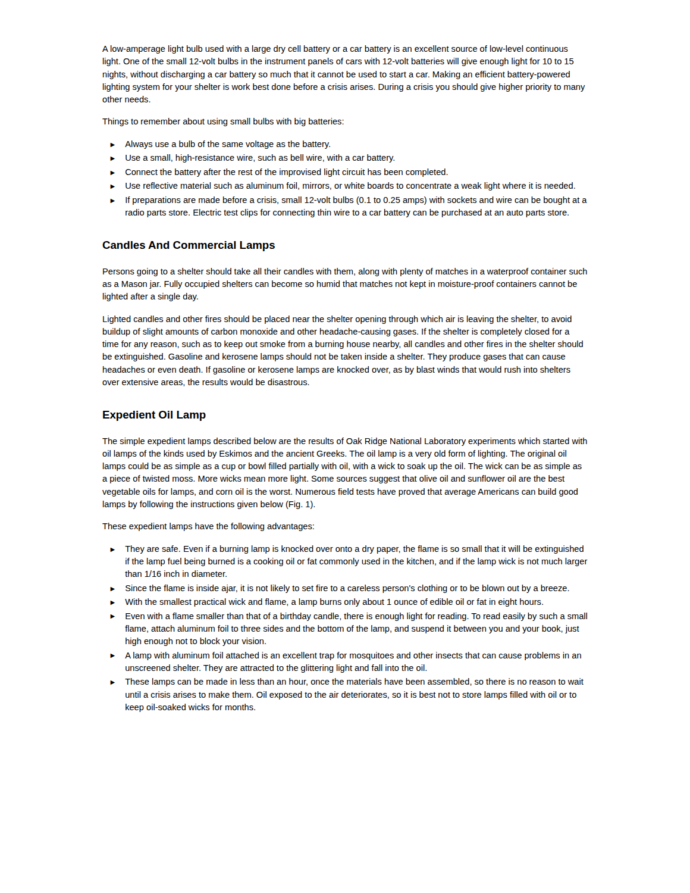A low-amperage light bulb used with a large dry cell battery or a car battery is an excellent source of low-level continuous light. One of the small 12-volt bulbs in the instrument panels of cars with 12-volt batteries will give enough light for 10 to 15 nights, without discharging a car battery so much that it cannot be used to start a car. Making an efficient battery-powered lighting system for your shelter is work best done before a crisis arises. During a crisis you should give higher priority to many other needs.
Things to remember about using small bulbs with big batteries:
Always use a bulb of the same voltage as the battery.
Use a small, high-resistance wire, such as bell wire, with a car battery.
Connect the battery after the rest of the improvised light circuit has been completed.
Use reflective material such as aluminum foil, mirrors, or white boards to concentrate a weak light where it is needed.
If preparations are made before a crisis, small 12-volt bulbs (0.1 to 0.25 amps) with sockets and wire can be bought at a radio parts store. Electric test clips for connecting thin wire to a car battery can be purchased at an auto parts store.
Candles And Commercial Lamps
Persons going to a shelter should take all their candles with them, along with plenty of matches in a waterproof container such as a Mason jar. Fully occupied shelters can become so humid that matches not kept in moisture-proof containers cannot be lighted after a single day.
Lighted candles and other fires should be placed near the shelter opening through which air is leaving the shelter, to avoid buildup of slight amounts of carbon monoxide and other headache-causing gases. If the shelter is completely closed for a time for any reason, such as to keep out smoke from a burning house nearby, all candles and other fires in the shelter should be extinguished. Gasoline and kerosene lamps should not be taken inside a shelter. They produce gases that can cause headaches or even death. If gasoline or kerosene lamps are knocked over, as by blast winds that would rush into shelters over extensive areas, the results would be disastrous.
Expedient Oil Lamp
The simple expedient lamps described below are the results of Oak Ridge National Laboratory experiments which started with oil lamps of the kinds used by Eskimos and the ancient Greeks. The oil lamp is a very old form of lighting. The original oil lamps could be as simple as a cup or bowl filled partially with oil, with a wick to soak up the oil. The wick can be as simple as a piece of twisted moss. More wicks mean more light. Some sources suggest that olive oil and sunflower oil are the best vegetable oils for lamps, and corn oil is the worst. Numerous field tests have proved that average Americans can build good lamps by following the instructions given below (Fig. 1).
These expedient lamps have the following advantages:
They are safe. Even if a burning lamp is knocked over onto a dry paper, the flame is so small that it will be extinguished if the lamp fuel being burned is a cooking oil or fat commonly used in the kitchen, and if the lamp wick is not much larger than 1/16 inch in diameter.
Since the flame is inside ajar, it is not likely to set fire to a careless person's clothing or to be blown out by a breeze.
With the smallest practical wick and flame, a lamp burns only about 1 ounce of edible oil or fat in eight hours.
Even with a flame smaller than that of a birthday candle, there is enough light for reading. To read easily by such a small flame, attach aluminum foil to three sides and the bottom of the lamp, and suspend it between you and your book, just high enough not to block your vision.
A lamp with aluminum foil attached is an excellent trap for mosquitoes and other insects that can cause problems in an unscreened shelter. They are attracted to the glittering light and fall into the oil.
These lamps can be made in less than an hour, once the materials have been assembled, so there is no reason to wait until a crisis arises to make them. Oil exposed to the air deteriorates, so it is best not to store lamps filled with oil or to keep oil-soaked wicks for months.